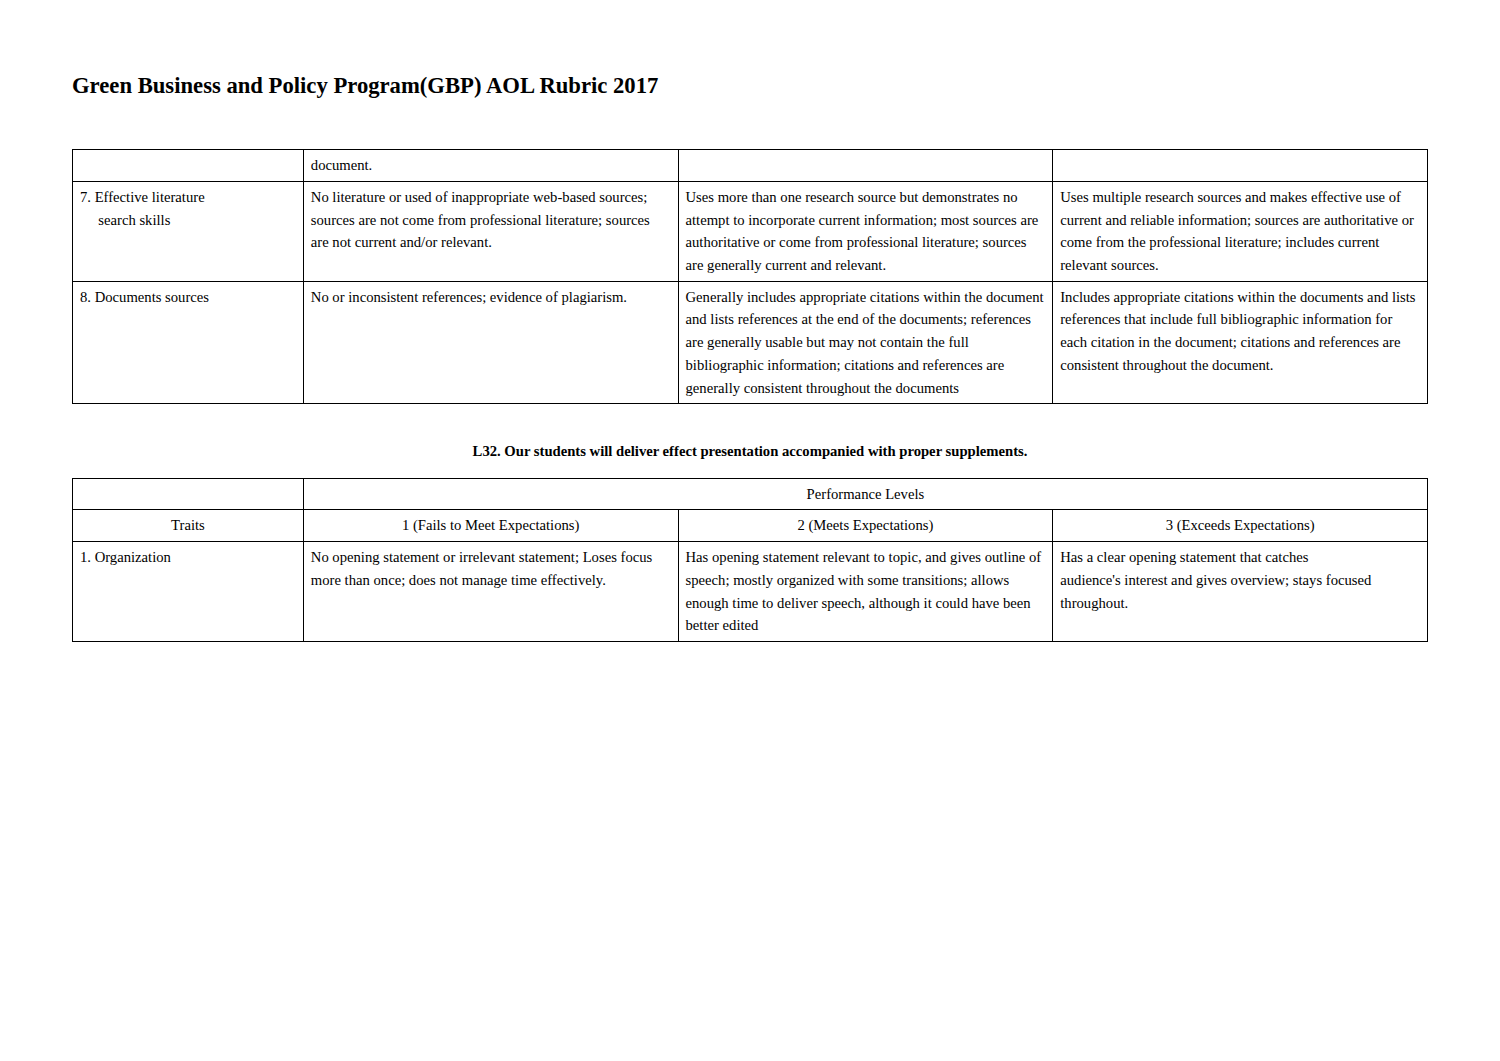Green Business and Policy Program(GBP) AOL Rubric 2017
| | document. | | |
| 7. Effective literature search skills | No literature or used of inappropriate web-based sources; sources are not come from professional literature; sources are not current and/or relevant. | Uses more than one research source but demonstrates no attempt to incorporate current information; most sources are authoritative or come from professional literature; sources are generally current and relevant. | Uses multiple research sources and makes effective use of current and reliable information; sources are authoritative or come from the professional literature; includes current relevant sources. |
| 8. Documents sources | No or inconsistent references; evidence of plagiarism. | Generally includes appropriate citations within the document and lists references at the end of the documents; references are generally usable but may not contain the full bibliographic information; citations and references are generally consistent throughout the documents | Includes appropriate citations within the documents and lists references that include full bibliographic information for each citation in the document; citations and references are consistent throughout the document. |
L32. Our students will deliver effect presentation accompanied with proper supplements.
| | Performance Levels |
| Traits | 1 (Fails to Meet Expectations) | 2 (Meets Expectations) | 3 (Exceeds Expectations) |
| 1. Organization | No opening statement or irrelevant statement; Loses focus more than once; does not manage time effectively. | Has opening statement relevant to topic, and gives outline of speech; mostly organized with some transitions; allows enough time to deliver speech, although it could have been better edited | Has a clear opening statement that catches audience's interest and gives overview; stays focused throughout. |